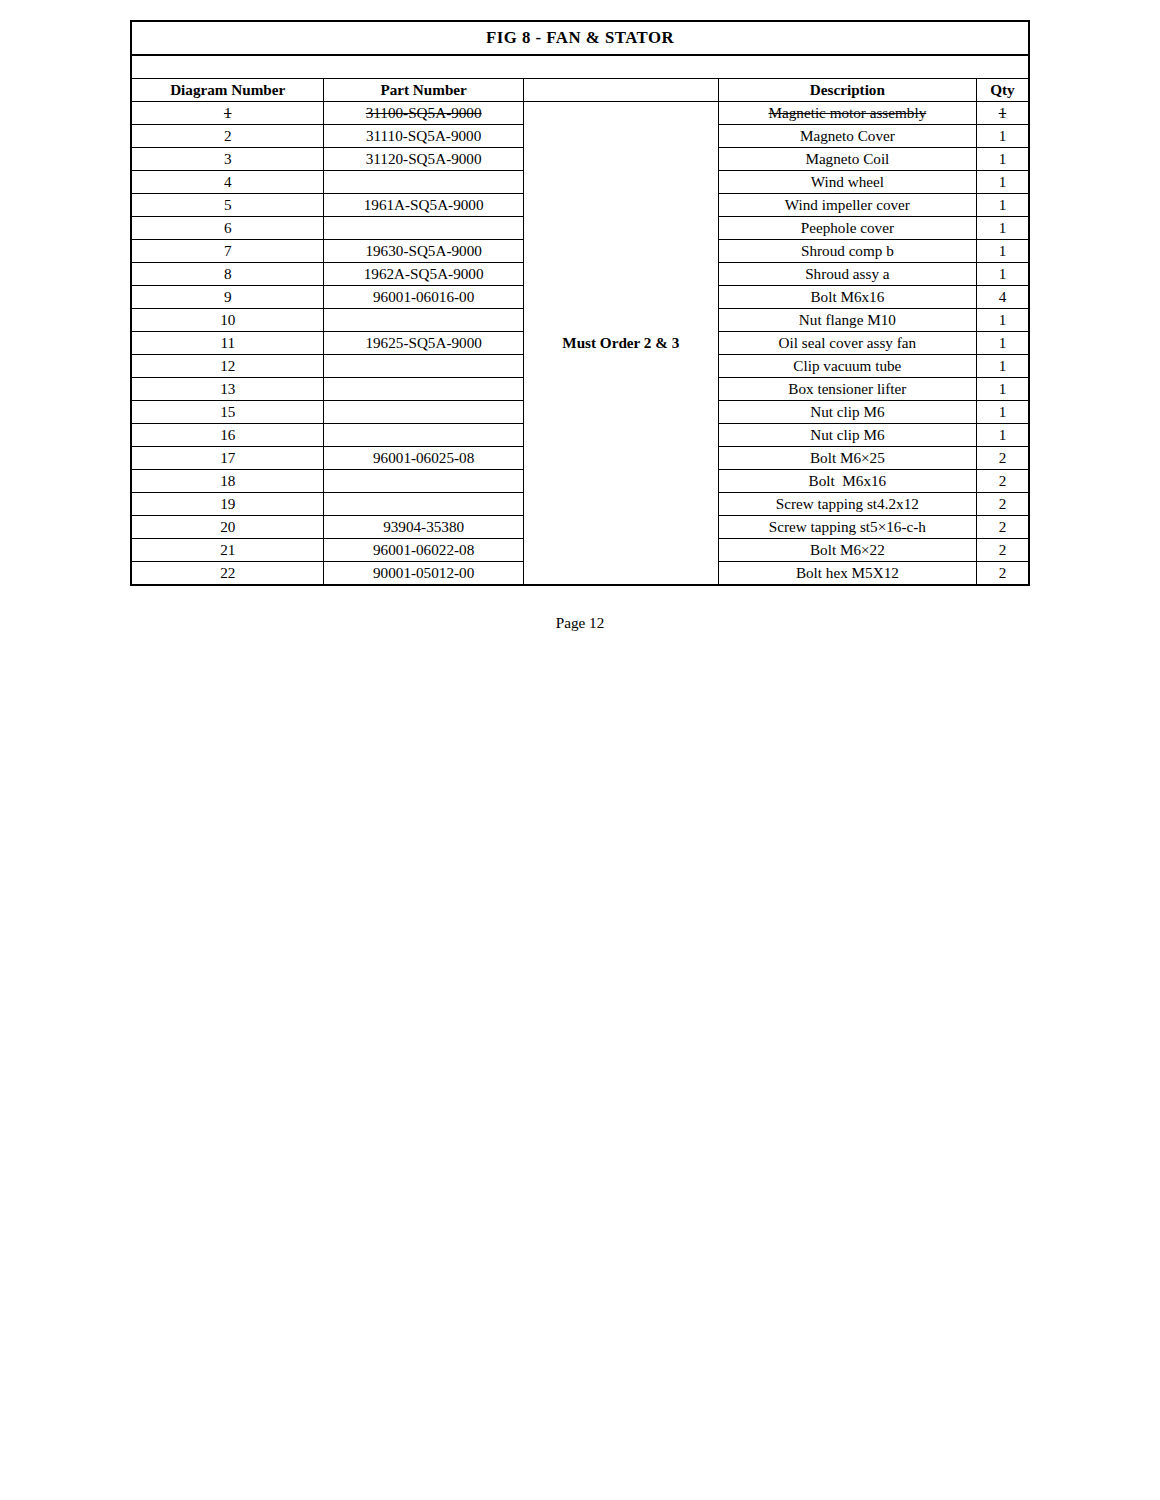FIG 8 - FAN & STATOR
| Diagram Number | Part Number | | Description | Qty |
| --- | --- | --- | --- | --- |
| 1 | 31100-SQ5A-9000 | Must Order 2 & 3 | Magnetic motor assembly | 1 |
| 2 | 31110-SQ5A-9000 | Magneto Cover | 1 |
| 3 | 31120-SQ5A-9000 | Magneto Coil | 1 |
| 4 | | Wind wheel | 1 |
| 5 | 1961A-SQ5A-9000 | Wind impeller cover | 1 |
| 6 | | Peephole cover | 1 |
| 7 | 19630-SQ5A-9000 | Shroud comp b | 1 |
| 8 | 1962A-SQ5A-9000 | Shroud assy a | 1 |
| 9 | 96001-06016-00 | Bolt M6x16 | 4 |
| 10 | | Nut flange M10 | 1 |
| 11 | 19625-SQ5A-9000 | Oil seal cover assy fan | 1 |
| 12 | | Clip vacuum tube | 1 |
| 13 | | Box tensioner lifter | 1 |
| 15 | | Nut clip M6 | 1 |
| 16 | | Nut clip M6 | 1 |
| 17 | 96001-06025-08 | Bolt M6×25 | 2 |
| 18 | | Bolt M6x16 | 2 |
| 19 | | Screw tapping st4.2x12 | 2 |
| 20 | 93904-35380 | Screw tapping st5×16-c-h | 2 |
| 21 | 96001-06022-08 | Bolt M6×22 | 2 |
| 22 | 90001-05012-00 | Bolt hex M5X12 | 2 |
Page 12